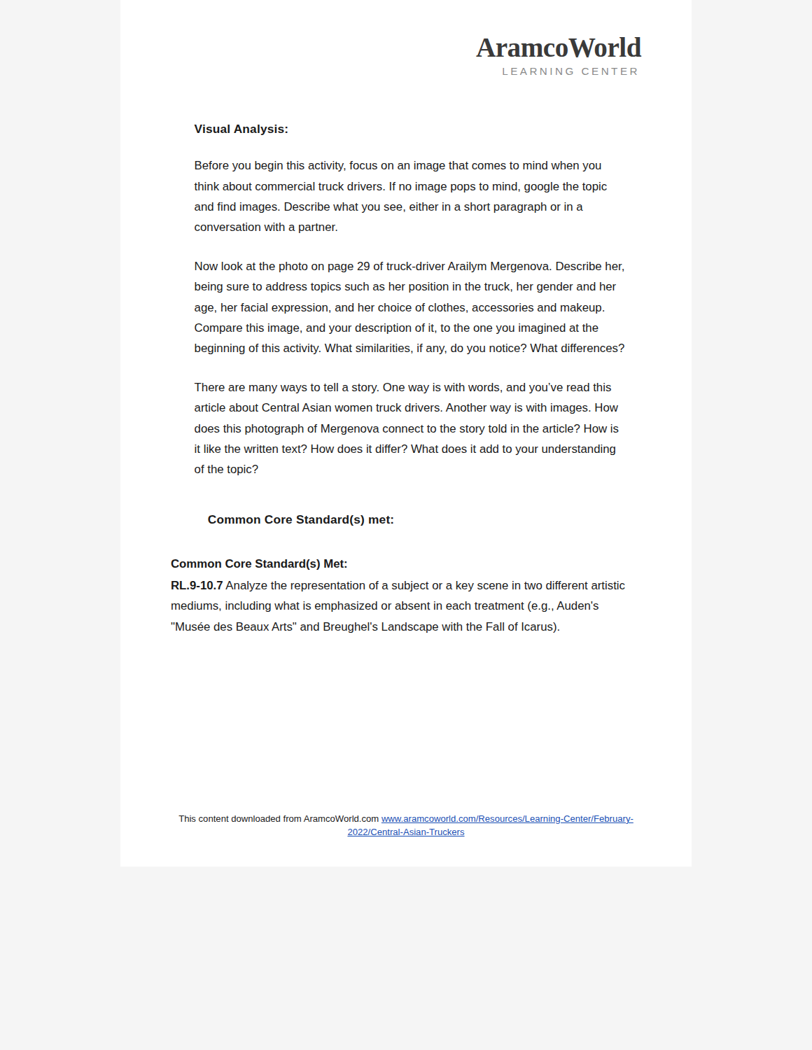AramcoWorld LEARNING CENTER
Visual Analysis:
Before you begin this activity, focus on an image that comes to mind when you think about commercial truck drivers. If no image pops to mind, google the topic and find images. Describe what you see, either in a short paragraph or in a conversation with a partner.
Now look at the photo on page 29 of truck-driver Arailym Mergenova. Describe her, being sure to address topics such as her position in the truck, her gender and her age, her facial expression, and her choice of clothes, accessories and makeup. Compare this image, and your description of it, to the one you imagined at the beginning of this activity. What similarities, if any, do you notice? What differences?
There are many ways to tell a story. One way is with words, and you’ve read this article about Central Asian women truck drivers. Another way is with images. How does this photograph of Mergenova connect to the story told in the article? How is it like the written text? How does it differ? What does it add to your understanding of the topic?
Common Core Standard(s) met:
Common Core Standard(s) Met:
RL.9-10.7 Analyze the representation of a subject or a key scene in two different artistic mediums, including what is emphasized or absent in each treatment (e.g., Auden's "Musée des Beaux Arts" and Breughel's Landscape with the Fall of Icarus).
This content downloaded from AramcoWorld.com www.aramcoworld.com/Resources/Learning-Center/February-2022/Central-Asian-Truckers